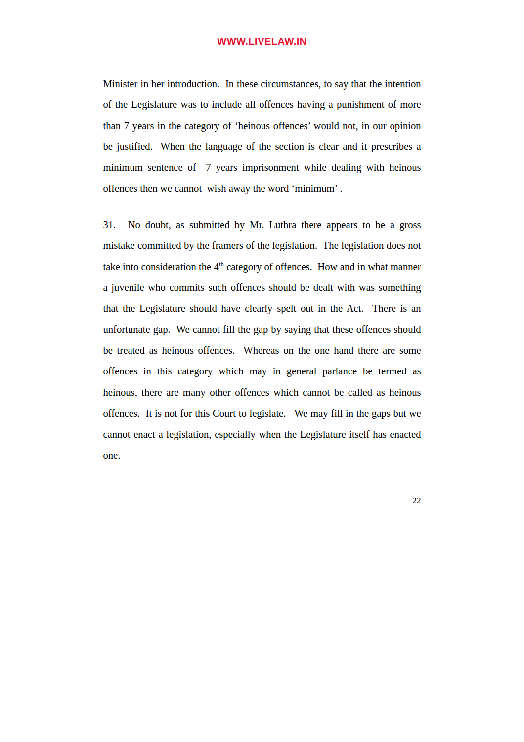WWW.LIVELAW.IN
Minister in her introduction. In these circumstances, to say that the intention of the Legislature was to include all offences having a punishment of more than 7 years in the category of ‘heinous offences’ would not, in our opinion be justified. When the language of the section is clear and it prescribes a minimum sentence of 7 years imprisonment while dealing with heinous offences then we cannot wish away the word ‘minimum’ .
31. No doubt, as submitted by Mr. Luthra there appears to be a gross mistake committed by the framers of the legislation. The legislation does not take into consideration the 4th category of offences. How and in what manner a juvenile who commits such offences should be dealt with was something that the Legislature should have clearly spelt out in the Act. There is an unfortunate gap. We cannot fill the gap by saying that these offences should be treated as heinous offences. Whereas on the one hand there are some offences in this category which may in general parlance be termed as heinous, there are many other offences which cannot be called as heinous offences. It is not for this Court to legislate. We may fill in the gaps but we cannot enact a legislation, especially when the Legislature itself has enacted one.
22